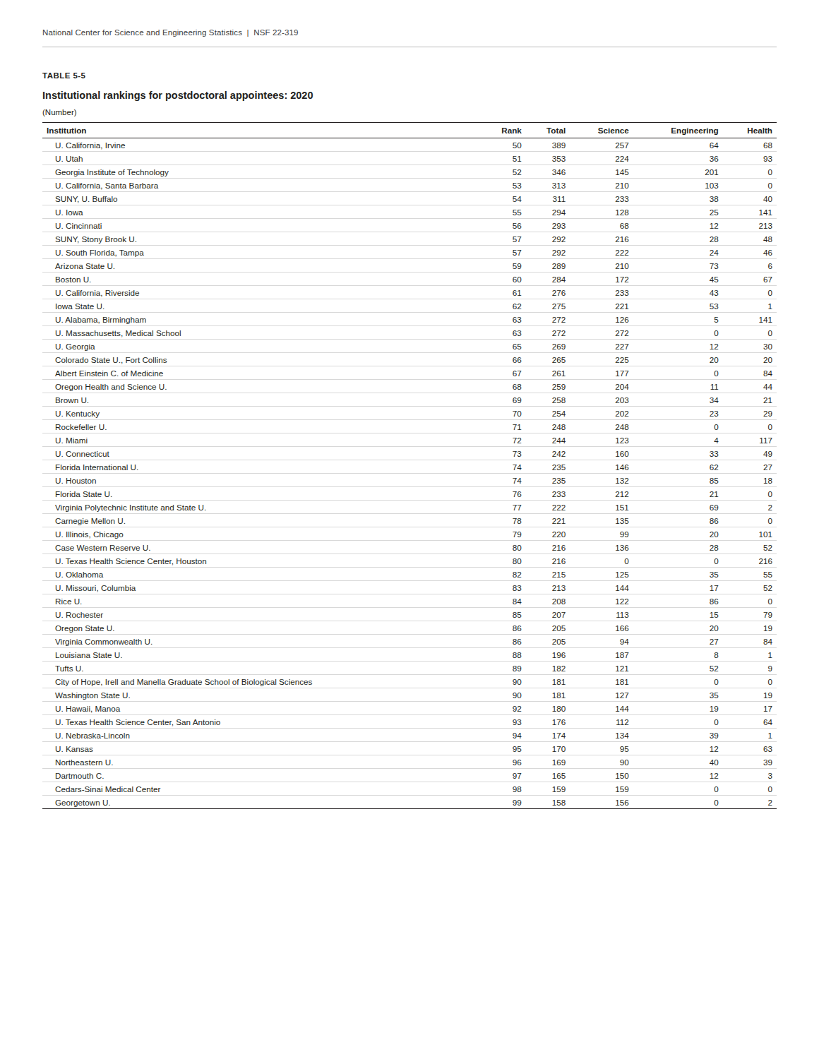National Center for Science and Engineering Statistics | NSF 22-319
TABLE 5-5
Institutional rankings for postdoctoral appointees: 2020
(Number)
| Institution | Rank | Total | Science | Engineering | Health |
| --- | --- | --- | --- | --- | --- |
| U. California, Irvine | 50 | 389 | 257 | 64 | 68 |
| U. Utah | 51 | 353 | 224 | 36 | 93 |
| Georgia Institute of Technology | 52 | 346 | 145 | 201 | 0 |
| U. California, Santa Barbara | 53 | 313 | 210 | 103 | 0 |
| SUNY, U. Buffalo | 54 | 311 | 233 | 38 | 40 |
| U. Iowa | 55 | 294 | 128 | 25 | 141 |
| U. Cincinnati | 56 | 293 | 68 | 12 | 213 |
| SUNY, Stony Brook U. | 57 | 292 | 216 | 28 | 48 |
| U. South Florida, Tampa | 57 | 292 | 222 | 24 | 46 |
| Arizona State U. | 59 | 289 | 210 | 73 | 6 |
| Boston U. | 60 | 284 | 172 | 45 | 67 |
| U. California, Riverside | 61 | 276 | 233 | 43 | 0 |
| Iowa State U. | 62 | 275 | 221 | 53 | 1 |
| U. Alabama, Birmingham | 63 | 272 | 126 | 5 | 141 |
| U. Massachusetts, Medical School | 63 | 272 | 272 | 0 | 0 |
| U. Georgia | 65 | 269 | 227 | 12 | 30 |
| Colorado State U., Fort Collins | 66 | 265 | 225 | 20 | 20 |
| Albert Einstein C. of Medicine | 67 | 261 | 177 | 0 | 84 |
| Oregon Health and Science U. | 68 | 259 | 204 | 11 | 44 |
| Brown U. | 69 | 258 | 203 | 34 | 21 |
| U. Kentucky | 70 | 254 | 202 | 23 | 29 |
| Rockefeller U. | 71 | 248 | 248 | 0 | 0 |
| U. Miami | 72 | 244 | 123 | 4 | 117 |
| U. Connecticut | 73 | 242 | 160 | 33 | 49 |
| Florida International U. | 74 | 235 | 146 | 62 | 27 |
| U. Houston | 74 | 235 | 132 | 85 | 18 |
| Florida State U. | 76 | 233 | 212 | 21 | 0 |
| Virginia Polytechnic Institute and State U. | 77 | 222 | 151 | 69 | 2 |
| Carnegie Mellon U. | 78 | 221 | 135 | 86 | 0 |
| U. Illinois, Chicago | 79 | 220 | 99 | 20 | 101 |
| Case Western Reserve U. | 80 | 216 | 136 | 28 | 52 |
| U. Texas Health Science Center, Houston | 80 | 216 | 0 | 0 | 216 |
| U. Oklahoma | 82 | 215 | 125 | 35 | 55 |
| U. Missouri, Columbia | 83 | 213 | 144 | 17 | 52 |
| Rice U. | 84 | 208 | 122 | 86 | 0 |
| U. Rochester | 85 | 207 | 113 | 15 | 79 |
| Oregon State U. | 86 | 205 | 166 | 20 | 19 |
| Virginia Commonwealth U. | 86 | 205 | 94 | 27 | 84 |
| Louisiana State U. | 88 | 196 | 187 | 8 | 1 |
| Tufts U. | 89 | 182 | 121 | 52 | 9 |
| City of Hope, Irell and Manella Graduate School of Biological Sciences | 90 | 181 | 181 | 0 | 0 |
| Washington State U. | 90 | 181 | 127 | 35 | 19 |
| U. Hawaii, Manoa | 92 | 180 | 144 | 19 | 17 |
| U. Texas Health Science Center, San Antonio | 93 | 176 | 112 | 0 | 64 |
| U. Nebraska-Lincoln | 94 | 174 | 134 | 39 | 1 |
| U. Kansas | 95 | 170 | 95 | 12 | 63 |
| Northeastern U. | 96 | 169 | 90 | 40 | 39 |
| Dartmouth C. | 97 | 165 | 150 | 12 | 3 |
| Cedars-Sinai Medical Center | 98 | 159 | 159 | 0 | 0 |
| Georgetown U. | 99 | 158 | 156 | 0 | 2 |